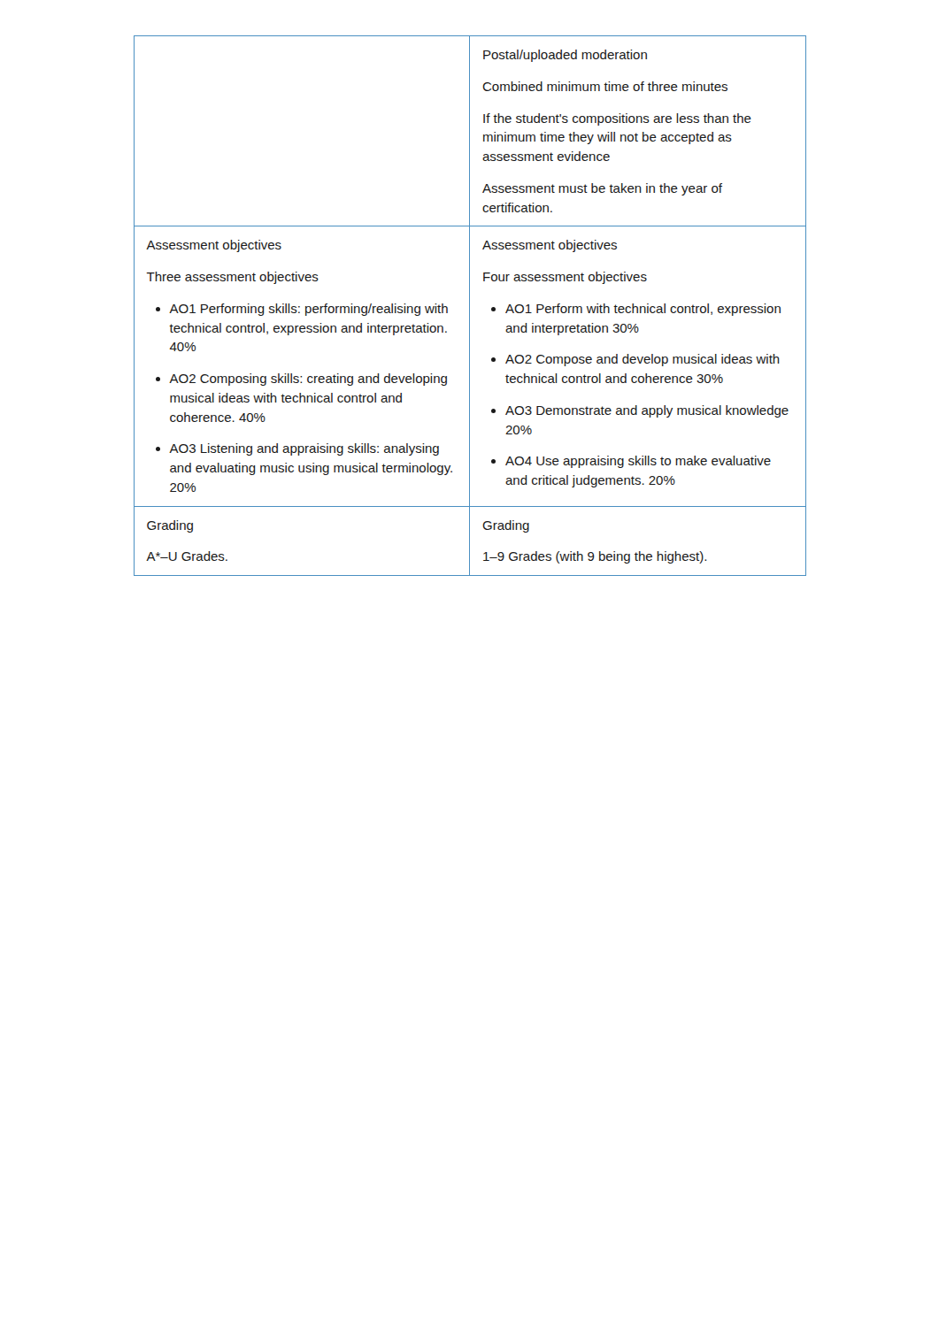| | Postal/uploaded moderation Combined minimum time of three minutes If the student's compositions are less than the minimum time they will not be accepted as assessment evidence Assessment must be taken in the year of certification. |
| Assessment objectives Three assessment objectives AO1 Performing skills: performing/realising with technical control, expression and interpretation. 40% AO2 Composing skills: creating and developing musical ideas with technical control and coherence. 40% AO3 Listening and appraising skills: analysing and evaluating music using musical terminology. 20% | Assessment objectives Four assessment objectives AO1 Perform with technical control, expression and interpretation 30% AO2 Compose and develop musical ideas with technical control and coherence 30% AO3 Demonstrate and apply musical knowledge 20% AO4 Use appraising skills to make evaluative and critical judgements. 20% |
| Grading A*–U Grades. | Grading 1–9 Grades (with 9 being the highest). |